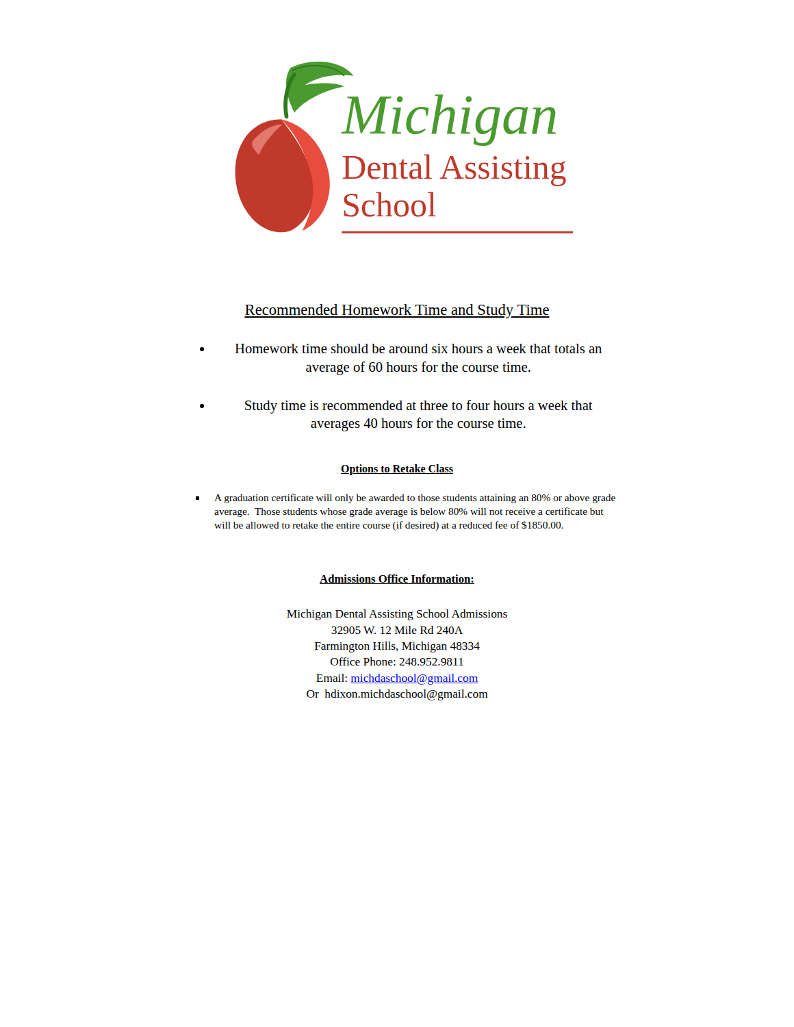Michigan Dental Assisting School
Recommended Homework Time and Study Time
Homework time should be around six hours a week that totals an average of 60 hours for the course time.
Study time is recommended at three to four hours a week that averages 40 hours for the course time.
Options to Retake Class
A graduation certificate will only be awarded to those students attaining an 80% or above grade average. Those students whose grade average is below 80% will not receive a certificate but will be allowed to retake the entire course (if desired) at a reduced fee of $1850.00.
Admissions Office Information:
Michigan Dental Assisting School Admissions
32905 W. 12 Mile Rd 240A
Farmington Hills, Michigan 48334
Office Phone: 248.952.9811
Email: michdaschool@gmail.com
Or hdixon.michdaschool@gmail.com